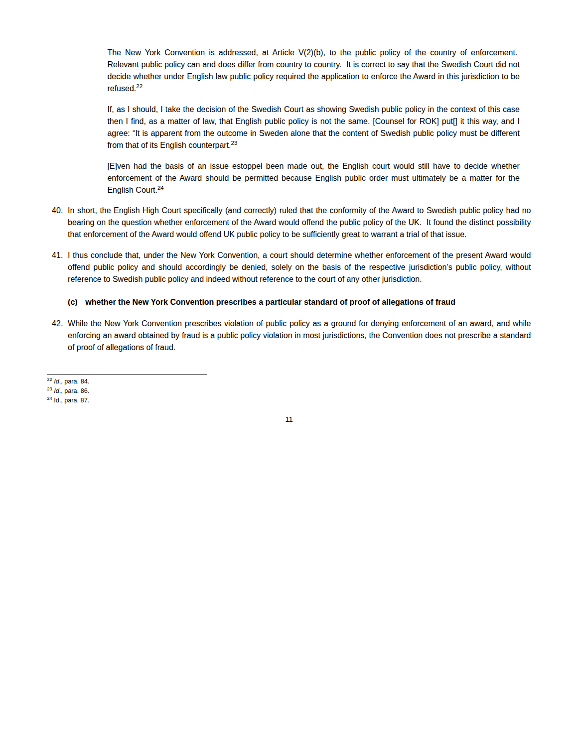The New York Convention is addressed, at Article V(2)(b), to the public policy of the country of enforcement. Relevant public policy can and does differ from country to country. It is correct to say that the Swedish Court did not decide whether under English law public policy required the application to enforce the Award in this jurisdiction to be refused.22
If, as I should, I take the decision of the Swedish Court as showing Swedish public policy in the context of this case then I find, as a matter of law, that English public policy is not the same. [Counsel for ROK] put[] it this way, and I agree: “It is apparent from the outcome in Sweden alone that the content of Swedish public policy must be different from that of its English counterpart.23
[E]ven had the basis of an issue estoppel been made out, the English court would still have to decide whether enforcement of the Award should be permitted because English public order must ultimately be a matter for the English Court.24
In short, the English High Court specifically (and correctly) ruled that the conformity of the Award to Swedish public policy had no bearing on the question whether enforcement of the Award would offend the public policy of the UK. It found the distinct possibility that enforcement of the Award would offend UK public policy to be sufficiently great to warrant a trial of that issue.
I thus conclude that, under the New York Convention, a court should determine whether enforcement of the present Award would offend public policy and should accordingly be denied, solely on the basis of the respective jurisdiction’s public policy, without reference to Swedish public policy and indeed without reference to the court of any other jurisdiction.
(c) whether the New York Convention prescribes a particular standard of proof of allegations of fraud
While the New York Convention prescribes violation of public policy as a ground for denying enforcement of an award, and while enforcing an award obtained by fraud is a public policy violation in most jurisdictions, the Convention does not prescribe a standard of proof of allegations of fraud.
22 Id., para. 84.
23 Id., para. 86.
24 Id., para. 87.
11